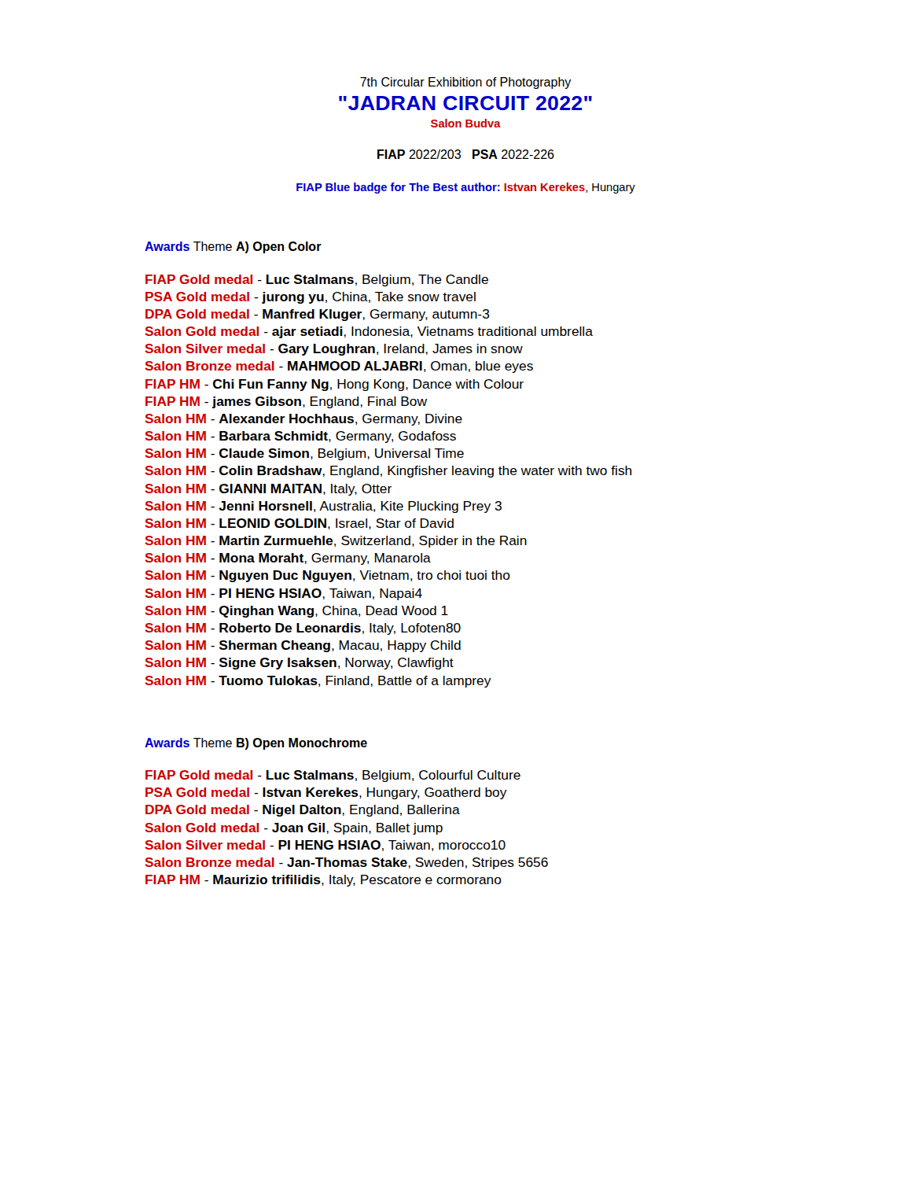7th Circular Exhibition of Photography
"JADRAN CIRCUIT 2022"
Salon Budva
FIAP 2022/203 PSA 2022-226
FIAP Blue badge for The Best author: Istvan Kerekes, Hungary
Awards Theme A) Open Color
FIAP Gold medal - Luc Stalmans, Belgium, The Candle
PSA Gold medal - jurong yu, China, Take snow travel
DPA Gold medal - Manfred Kluger, Germany, autumn-3
Salon Gold medal - ajar setiadi, Indonesia, Vietnams traditional umbrella
Salon Silver medal - Gary Loughran, Ireland, James in snow
Salon Bronze medal - MAHMOOD ALJABRI, Oman, blue eyes
FIAP HM - Chi Fun Fanny Ng, Hong Kong, Dance with Colour
FIAP HM - james Gibson, England, Final Bow
Salon HM - Alexander Hochhaus, Germany, Divine
Salon HM - Barbara Schmidt, Germany, Godafoss
Salon HM - Claude Simon, Belgium, Universal Time
Salon HM - Colin Bradshaw, England, Kingfisher leaving the water with two fish
Salon HM - GIANNI MAITAN, Italy, Otter
Salon HM - Jenni Horsnell, Australia, Kite Plucking Prey 3
Salon HM - LEONID GOLDIN, Israel, Star of David
Salon HM - Martin Zurmuehle, Switzerland, Spider in the Rain
Salon HM - Mona Moraht, Germany, Manarola
Salon HM - Nguyen Duc Nguyen, Vietnam, tro choi tuoi tho
Salon HM - PI HENG HSIAO, Taiwan, Napai4
Salon HM - Qinghan Wang, China, Dead Wood 1
Salon HM - Roberto De Leonardis, Italy, Lofoten80
Salon HM - Sherman Cheang, Macau, Happy Child
Salon HM - Signe Gry Isaksen, Norway, Clawfight
Salon HM - Tuomo Tulokas, Finland, Battle of a lamprey
Awards Theme B) Open Monochrome
FIAP Gold medal - Luc Stalmans, Belgium, Colourful Culture
PSA Gold medal - Istvan Kerekes, Hungary, Goatherd boy
DPA Gold medal - Nigel Dalton, England, Ballerina
Salon Gold medal - Joan Gil, Spain, Ballet jump
Salon Silver medal - PI HENG HSIAO, Taiwan, morocco10
Salon Bronze medal - Jan-Thomas Stake, Sweden, Stripes 5656
FIAP HM - Maurizio trifilidis, Italy, Pescatore e cormorano